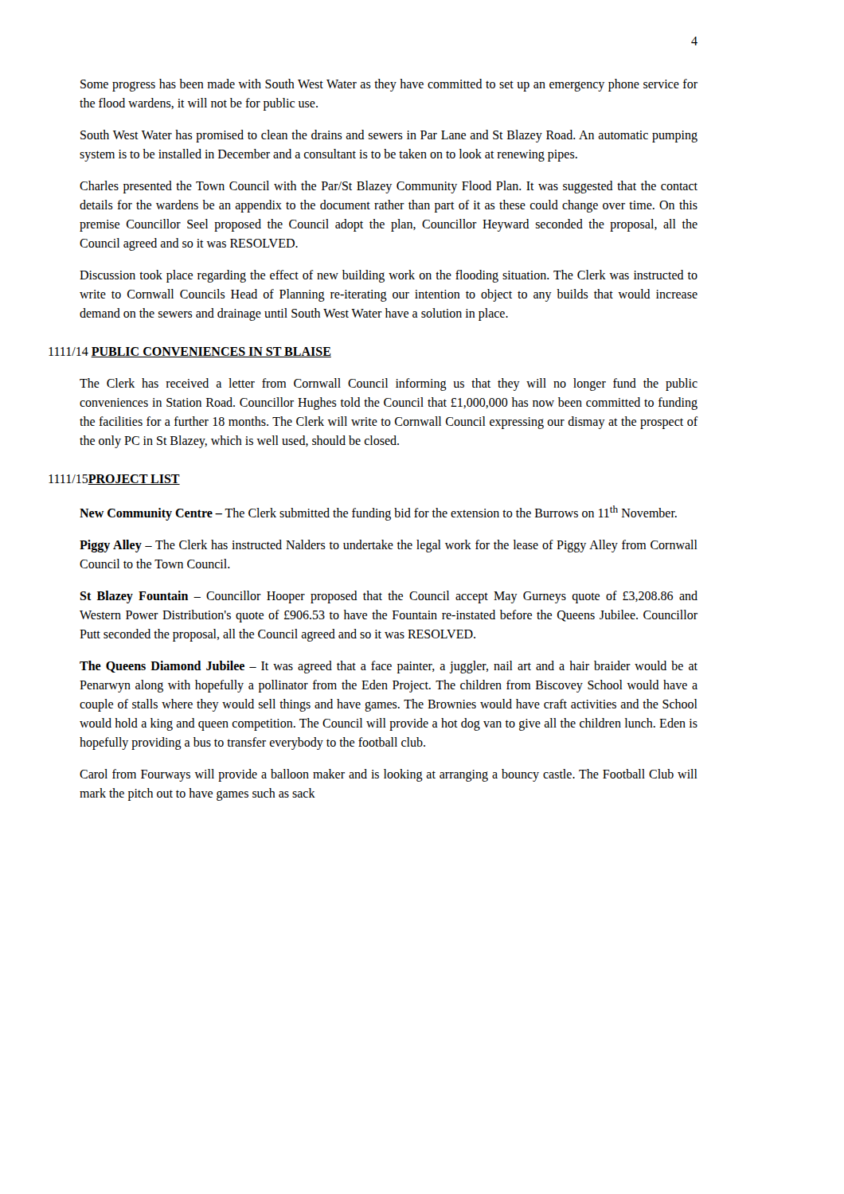4
Some progress has been made with South West Water as they have committed to set up an emergency phone service for the flood wardens, it will not be for public use.
South West Water has promised to clean the drains and sewers in Par Lane and St Blazey Road. An automatic pumping system is to be installed in December and a consultant is to be taken on to look at renewing pipes.
Charles presented the Town Council with the Par/St Blazey Community Flood Plan. It was suggested that the contact details for the wardens be an appendix to the document rather than part of it as these could change over time. On this premise Councillor Seel proposed the Council adopt the plan, Councillor Heyward seconded the proposal, all the Council agreed and so it was RESOLVED.
Discussion took place regarding the effect of new building work on the flooding situation. The Clerk was instructed to write to Cornwall Councils Head of Planning re-iterating our intention to object to any builds that would increase demand on the sewers and drainage until South West Water have a solution in place.
1111/14 PUBLIC CONVENIENCES IN ST BLAISE
The Clerk has received a letter from Cornwall Council informing us that they will no longer fund the public conveniences in Station Road. Councillor Hughes told the Council that £1,000,000 has now been committed to funding the facilities for a further 18 months. The Clerk will write to Cornwall Council expressing our dismay at the prospect of the only PC in St Blazey, which is well used, should be closed.
1111/15 PROJECT LIST
New Community Centre – The Clerk submitted the funding bid for the extension to the Burrows on 11th November.
Piggy Alley – The Clerk has instructed Nalders to undertake the legal work for the lease of Piggy Alley from Cornwall Council to the Town Council.
St Blazey Fountain – Councillor Hooper proposed that the Council accept May Gurneys quote of £3,208.86 and Western Power Distribution's quote of £906.53 to have the Fountain re-instated before the Queens Jubilee. Councillor Putt seconded the proposal, all the Council agreed and so it was RESOLVED.
The Queens Diamond Jubilee – It was agreed that a face painter, a juggler, nail art and a hair braider would be at Penarwyn along with hopefully a pollinator from the Eden Project. The children from Biscovey School would have a couple of stalls where they would sell things and have games. The Brownies would have craft activities and the School would hold a king and queen competition. The Council will provide a hot dog van to give all the children lunch. Eden is hopefully providing a bus to transfer everybody to the football club.
Carol from Fourways will provide a balloon maker and is looking at arranging a bouncy castle. The Football Club will mark the pitch out to have games such as sack